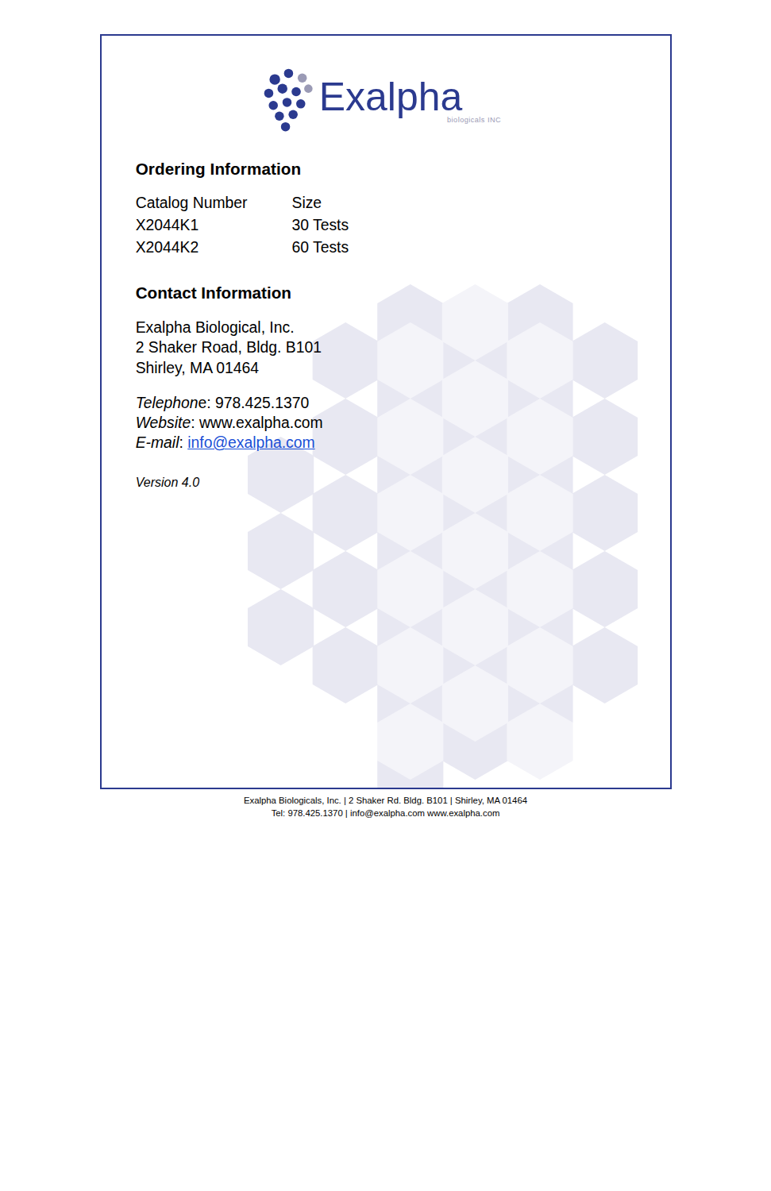Exalpha biologicals INC
Ordering Information
| Catalog Number | Size |
| X2044K1 | 30 Tests |
| X2044K2 | 60 Tests |
Contact Information
Exalpha Biological, Inc.
2 Shaker Road, Bldg. B101
Shirley, MA 01464
Telephone: 978.425.1370
Website: www.exalpha.com
E-mail: info@exalpha.com
Version 4.0
Exalpha Biologicals, Inc. | 2 Shaker Rd. Bldg. B101 | Shirley, MA 01464
Tel: 978.425.1370 | info@exalpha.com www.exalpha.com